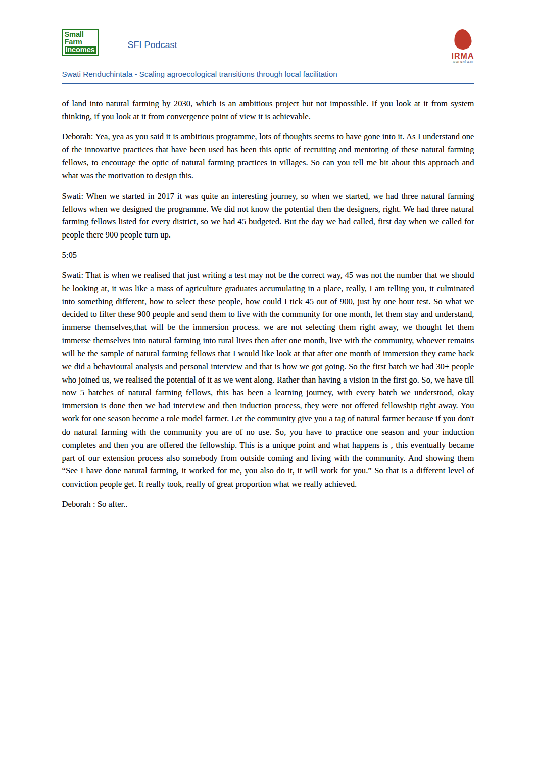Small Farm Incomes
SFI Podcast
IRMA अन्नम परमं धनम
Swati Renduchintala - Scaling agroecological transitions through local facilitation
of land into natural farming by 2030, which is an ambitious project but not impossible. If you look at it from system thinking, if you look at it from convergence point of view it is achievable.
Deborah: Yea, yea as you said it is ambitious programme, lots of thoughts seems to have gone into it. As I understand one of the innovative practices that have been used has been this optic of recruiting and mentoring of these natural farming fellows, to encourage the optic of natural farming practices in villages. So can you tell me bit about this approach and what was the motivation to design this.
Swati: When we started in 2017 it was quite an interesting journey, so when we started, we had three natural farming fellows when we designed the programme. We did not know the potential then the designers, right. We had three natural farming fellows listed for every district, so we had 45 budgeted. But the day we had called, first day when we called for people there 900 people turn up.
5:05
Swati: That is when we realised that just writing a test may not be the correct way, 45 was not the number that we should be looking at, it was like a mass of agriculture graduates accumulating in a place, really, I am telling you, it culminated into something different, how to select these people, how could I tick 45 out of 900, just by one hour test. So what we decided to filter these 900 people and send them to live with the community for one month, let them stay and understand, immerse themselves,that will be the immersion process. we are not selecting them right away, we thought let them immerse themselves into natural farming into rural lives then after one month, live with the community, whoever remains will be the sample of natural farming fellows that I would like look at that after one month of immersion they came back we did a behavioural analysis and personal interview and that is how we got going. So the first batch we had 30+ people who joined us, we realised the potential of it as we went along. Rather than having a vision in the first go. So, we have till now 5 batches of natural farming fellows, this has been a learning journey, with every batch we understood, okay immersion is done then we had interview and then induction process, they were not offered fellowship right away. You work for one season become a role model farmer. Let the community give you a tag of natural farmer because if you don't do natural farming with the community you are of no use. So, you have to practice one season and your induction completes and then you are offered the fellowship. This is a unique point and what happens is , this eventually became part of our extension process also somebody from outside coming and living with the community. And showing them “See I have done natural farming, it worked for me, you also do it, it will work for you.” So that is a different level of conviction people get. It really took, really of great proportion what we really achieved.
Deborah : So after..